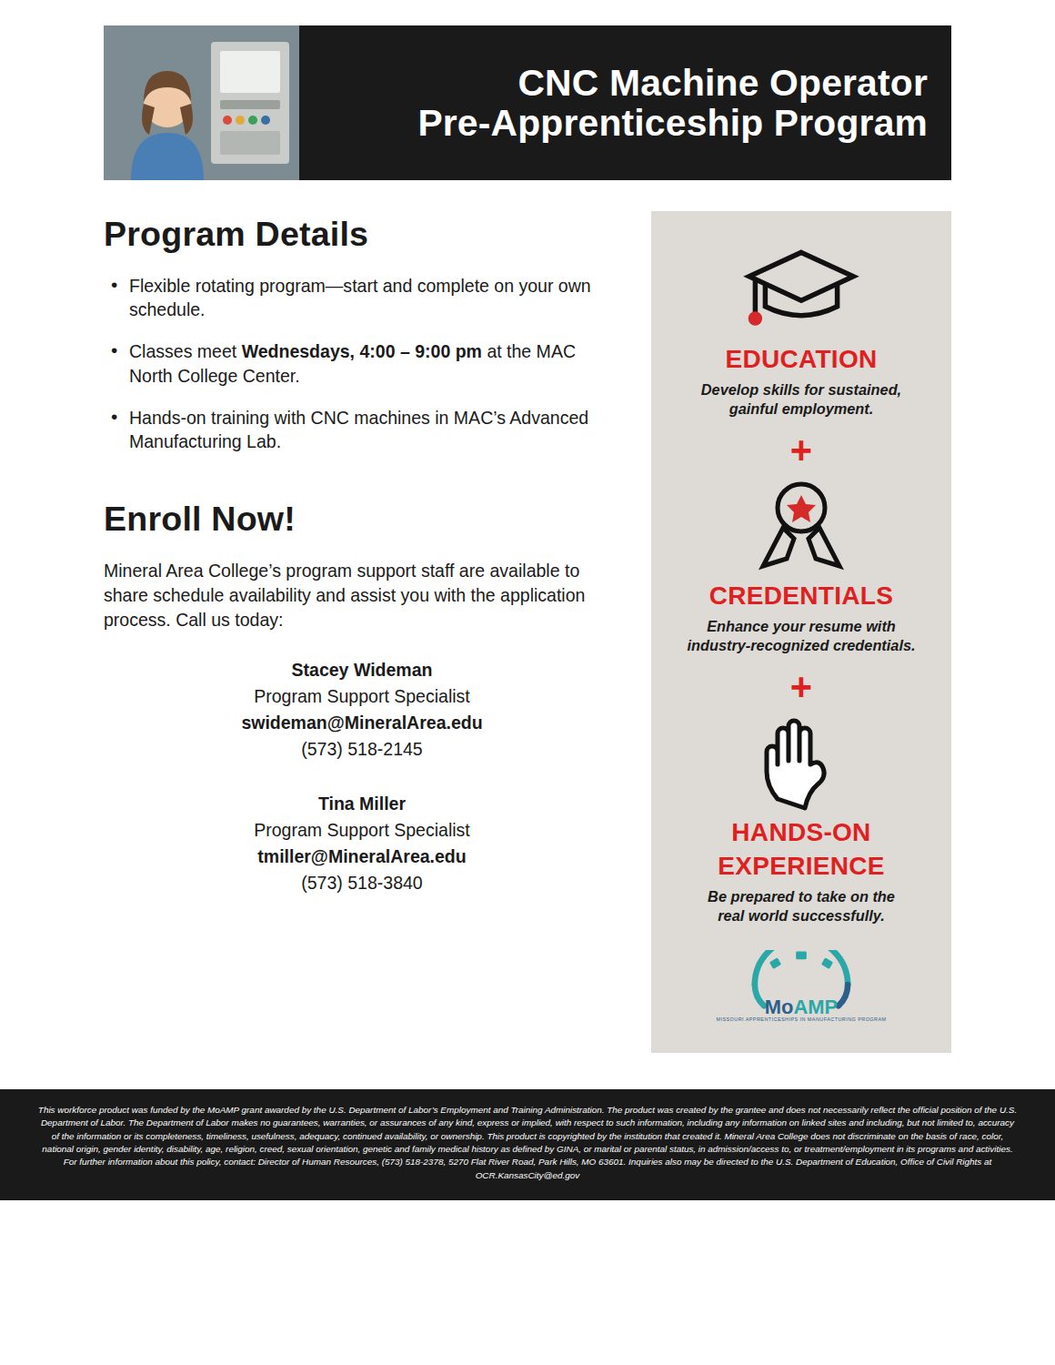CNC Machine Operator
Pre-Apprenticeship Program
Program Details
Flexible rotating program—start and complete on your own schedule.
Classes meet Wednesdays, 4:00 – 9:00 pm at the MAC North College Center.
Hands-on training with CNC machines in MAC’s Advanced Manufacturing Lab.
Enroll Now!
Mineral Area College’s program support staff are available to share schedule availability and assist you with the application process. Call us today:
Stacey Wideman Program Support Specialist swideman@MineralArea.edu (573) 518-2145
Tina Miller Program Support Specialist tmiller@MineralArea.edu (573) 518-3840
EDUCATION
Develop skills for sustained,
gainful employment.
+
CREDENTIALS
Enhance your resume with
industry-recognized credentials.
+
HANDS-ON EXPERIENCE
Be prepared to take on the
real world successfully.
MoAMP MISSOURI APPRENTICESHIPS IN MANUFACTURING PROGRAM
This workforce product was funded by the MoAMP grant awarded by the U.S. Department of Labor’s Employment and Training Administration. The product was created by the grantee and does not necessarily reflect the official position of the U.S. Department of Labor. The Department of Labor makes no guarantees, warranties, or assurances of any kind, express or implied, with respect to such information, including any information on linked sites and including, but not limited to, accuracy of the information or its completeness, timeliness, usefulness, adequacy, continued availability, or ownership. This product is copyrighted by the institution that created it. Mineral Area College does not discriminate on the basis of race, color, national origin, gender identity, disability, age, religion, creed, sexual orientation, genetic and family medical history as defined by GINA, or marital or parental status, in admission/access to, or treatment/employment in its programs and activities. For further information about this policy, contact: Director of Human Resources, (573) 518-2378, 5270 Flat River Road, Park Hills, MO 63601. Inquiries also may be directed to the U.S. Department of Education, Office of Civil Rights at OCR.KansasCity@ed.gov